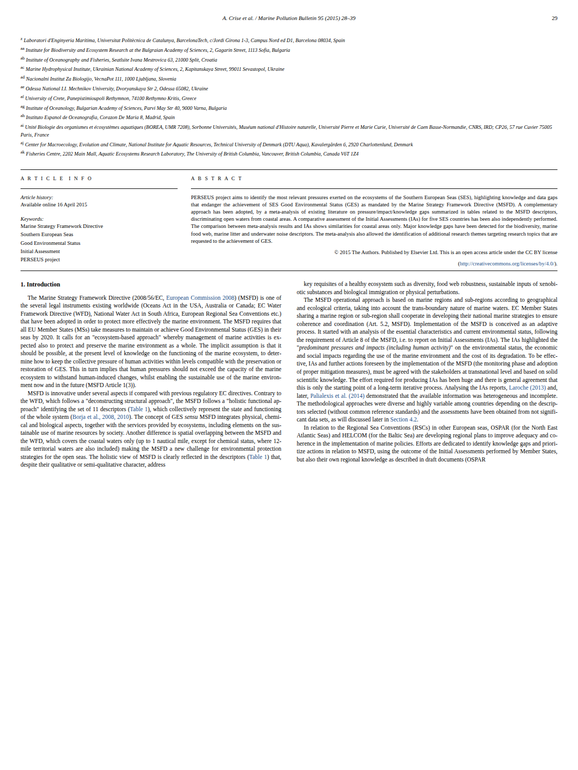A. Crise et al. / Marine Pollution Bulletin 95 (2015) 28–39 29
z Laboratori d'Enginyeria Marítima, Universitat Politècnica de Catalunya, BarcelonaTech, c/Jordi Girona 1-3, Campus Nord ed D1, Barcelona 08034, Spain
aa Institute for Biodiversity and Ecosystem Research at the Bulgraian Academy of Sciences, 2, Gagarin Street, 1113 Sofia, Bulgaria
ab Institute of Oceanography and Fisheries, Seatlsite Ivana Mestrovica 63, 21000 Split, Croatia
ac Marine Hydrophysical Institute, Ukrainian National Academy of Sciences, 2, Kapitanskaya Street, 99011 Sevastopol, Ukraine
ad Nacionalni Institut Za Biologijo, VecnaPot 111, 1000 Ljubljana, Slovenia
ae Odessa National I.I. Mechnikov University, Dvoryanskaya Str 2, Odessa 65082, Ukraine
af University of Crete, Panepistimioupoli Rethymnon, 74100 Rethymno Kritis, Greece
ag Institute of Oceanology, Bulgarian Academy of Sciences, Parvi May Str 40, 9000 Varna, Bulgaria
ah Instituto Espanol de Oceanografia, Corazon De Maria 8, Madrid, Spain
ai Unité Biologie des organismes et écosystèmes aquatiques (BOREA, UMR 7208), Sorbonne Universités, Muséum national d'Histoire naturelle, Université Pierre et Marie Curie, Université de Caen Basse-Normandie, CNRS, IRD; CP26, 57 rue Cuvier 75005 Paris, France
aj Center for Macroecology, Evolution and Climate, National Institute for Aquatic Resources, Technical University of Denmark (DTU Aqua), Kavalergården 6, 2920 Charlottenlund, Denmark
ak Fisheries Centre, 2202 Main Mall, Aquatic Ecosystems Research Laboratory, The University of British Columbia, Vancouver, British Columbia, Canada V6T 1Z4
A R T I C L E I N F O
Article history:
Available online 16 April 2015
Keywords:
Marine Strategy Framework Directive
Southern European Seas
Good Environmental Status
Initial Assessment
PERSEUS project
A B S T R A C T
PERSEUS project aims to identify the most relevant pressures exerted on the ecosystems of the Southern European Seas (SES), highlighting knowledge and data gaps that endanger the achievement of SES Good Environmental Status (GES) as mandated by the Marine Strategy Framework Directive (MSFD). A complementary approach has been adopted, by a meta-analysis of existing literature on pressure/impact/knowledge gaps summarized in tables related to the MSFD descriptors, discriminating open waters from coastal areas. A comparative assessment of the Initial Assessments (IAs) for five SES countries has been also independently performed. The comparison between meta-analysis results and IAs shows similarities for coastal areas only. Major knowledge gaps have been detected for the biodiversity, marine food web, marine litter and underwater noise descriptors. The meta-analysis also allowed the identification of additional research themes targeting research topics that are requested to the achievement of GES.
© 2015 The Authors. Published by Elsevier Ltd. This is an open access article under the CC BY license
(http://creativecommons.org/licenses/by/4.0/).
1. Introduction
The Marine Strategy Framework Directive (2008/56/EC, European Commission 2008) (MSFD) is one of the several legal instruments existing worldwide (Oceans Act in the USA, Australia or Canada; EC Water Framework Directive (WFD), National Water Act in South Africa, European Regional Sea Conventions etc.) that have been adopted in order to protect more effectively the marine environment. The MSFD requires that all EU Member States (MSs) take measures to maintain or achieve Good Environmental Status (GES) in their seas by 2020. It calls for an "ecosystem-based approach" whereby management of marine activities is expected also to protect and preserve the marine environment as a whole. The implicit assumption is that it should be possible, at the present level of knowledge on the functioning of the marine ecosystem, to determine how to keep the collective pressure of human activities within levels compatible with the preservation or restoration of GES. This in turn implies that human pressures should not exceed the capacity of the marine ecosystem to withstand human-induced changes, whilst enabling the sustainable use of the marine environment now and in the future (MSFD Article 1(3)).
MSFD is innovative under several aspects if compared with previous regulatory EC directives. Contrary to the WFD, which follows a "deconstructing structural approach", the MSFD follows a "holistic functional approach" identifying the set of 11 descriptors (Table 1), which collectively represent the state and functioning of the whole system (Borja et al., 2008, 2010). The concept of GES sensu MSFD integrates physical, chemical and biological aspects, together with the services provided by ecosystems, including elements on the sustainable use of marine resources by society. Another difference is spatial overlapping between the MSFD and the WFD, which covers the coastal waters only (up to 1 nautical mile, except for chemical status, where 12-mile territorial waters are also included) making the MSFD a new challenge for environmental protection strategies for the open seas. The holistic view of MSFD is clearly reflected in the descriptors (Table 1) that, despite their qualitative or semi-qualitative character, address
key requisites of a healthy ecosystem such as diversity, food web robustness, sustainable inputs of xenobiotic substances and biological immigration or physical perturbations.
The MSFD operational approach is based on marine regions and sub-regions according to geographical and ecological criteria, taking into account the trans-boundary nature of marine waters. EC Member States sharing a marine region or sub-region shall cooperate in developing their national marine strategies to ensure coherence and coordination (Art. 5.2, MSFD). Implementation of the MSFD is conceived as an adaptive process. It started with an analysis of the essential characteristics and current environmental status, following the requirement of Article 8 of the MSFD, i.e. to report on Initial Assessments (IAs). The IAs highlighted the "predominant pressures and impacts (including human activity)" on the environmental status, the economic and social impacts regarding the use of the marine environment and the cost of its degradation. To be effective, IAs and further actions foreseen by the implementation of the MSFD (the monitoring phase and adoption of proper mitigation measures), must be agreed with the stakeholders at transnational level and based on solid scientific knowledge. The effort required for producing IAs has been huge and there is general agreement that this is only the starting point of a long-term iterative process. Analysing the IAs reports, Laroche (2013) and, later, Palialexis et al. (2014) demonstrated that the available information was heterogeneous and incomplete. The methodological approaches were diverse and highly variable among countries depending on the descriptors selected (without common reference standards) and the assessments have been obtained from not significant data sets, as will discussed later in Section 4.2.
In relation to the Regional Sea Conventions (RSCs) in other European seas, OSPAR (for the North East Atlantic Seas) and HELCOM (for the Baltic Sea) are developing regional plans to improve adequacy and coherence in the implementation of marine policies. Efforts are dedicated to identify knowledge gaps and prioritize actions in relation to MSFD, using the outcome of the Initial Assessments performed by Member States, but also their own regional knowledge as described in draft documents (OSPAR